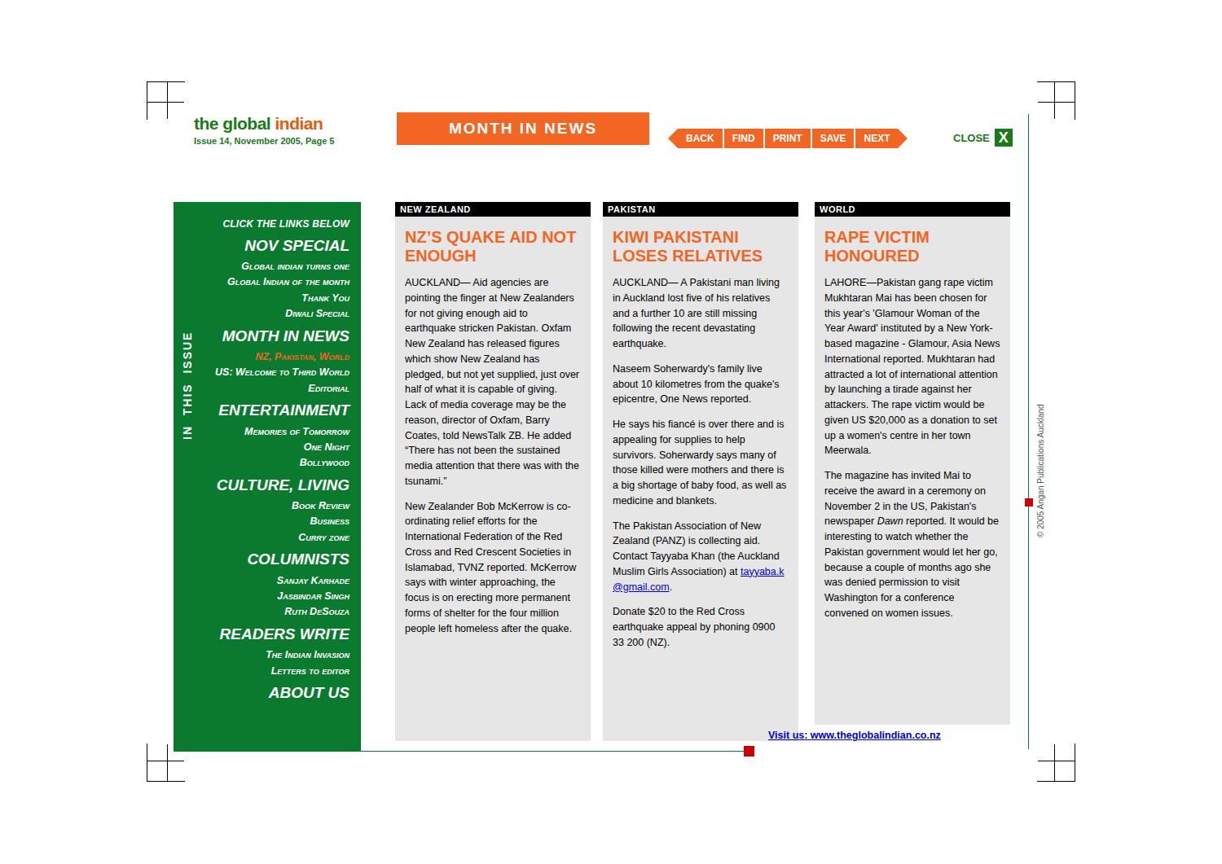the global indian
Issue 14, November 2005, Page 5
MONTH IN NEWS
BACK FIND PRINT SAVE NEXT
CLOSE X
CLICK THE LINKS BELOW
NOV SPECIAL
Global indian turns one
Global Indian of the month
Thank You
Diwali Special
MONTH IN NEWS
NZ, Pakistan, World
US: Welcome to Third World
Editorial
ENTERTAINMENT
Memories of Tomorrow
One Night
Bollywood
CULTURE, LIVING
Book Review
Business
Curry zone
COLUMNISTS
Sanjay Karhade
Jasbindar Singh
Ruth DeSouza
READERS WRITE
The Indian Invasion
Letters to editor
ABOUT US
IN THIS ISSUE
NEW ZEALAND
NZ’S QUAKE AID NOT ENOUGH
AUCKLAND— Aid agencies are pointing the finger at New Zealanders for not giving enough aid to earthquake stricken Pakistan. Oxfam New Zealand has released figures which show New Zealand has pledged, but not yet supplied, just over half of what it is capable of giving. Lack of media coverage may be the reason, director of Oxfam, Barry Coates, told NewsTalk ZB. He added “There has not been the sustained media attention that there was with the tsunami.”
New Zealander Bob McKerrow is co-ordinating relief efforts for the International Federation of the Red Cross and Red Crescent Societies in Islamabad, TVNZ reported. McKerrow says with winter approaching, the focus is on erecting more permanent forms of shelter for the four million people left homeless after the quake.
PAKISTAN
KIWI PAKISTANI LOSES RELATIVES
AUCKLAND— A Pakistani man living in Auckland lost five of his relatives and a further 10 are still missing following the recent devastating earthquake.
Naseem Soherwardy's family live about 10 kilometres from the quake's epicentre, One News reported.
He says his fiancé is over there and is appealing for supplies to help survivors. Soherwardy says many of those killed were mothers and there is a big shortage of baby food, as well as medicine and blankets.
The Pakistan Association of New Zealand (PANZ) is collecting aid. Contact Tayyaba Khan (the Auckland Muslim Girls Association) at tayyaba.k@gmail.com.
Donate $20 to the Red Cross earthquake appeal by phoning 0900 33 200 (NZ).
WORLD
RAPE VICTIM HONOURED
LAHORE—Pakistan gang rape victim Mukhtaran Mai has been chosen for this year's 'Glamour Woman of the Year Award' instituted by a New York-based magazine - Glamour, Asia News International reported. Mukhtaran had attracted a lot of international attention by launching a tirade against her attackers. The rape victim would be given US $20,000 as a donation to set up a women's centre in her town Meerwala.
The magazine has invited Mai to receive the award in a ceremony on November 2 in the US, Pakistan's newspaper Dawn reported. It would be interesting to watch whether the Pakistan government would let her go, because a couple of months ago she was denied permission to visit Washington for a conference convened on women issues.
Visit us: www.theglobalindian.co.nz
© 2005 Angan Publications Auckland